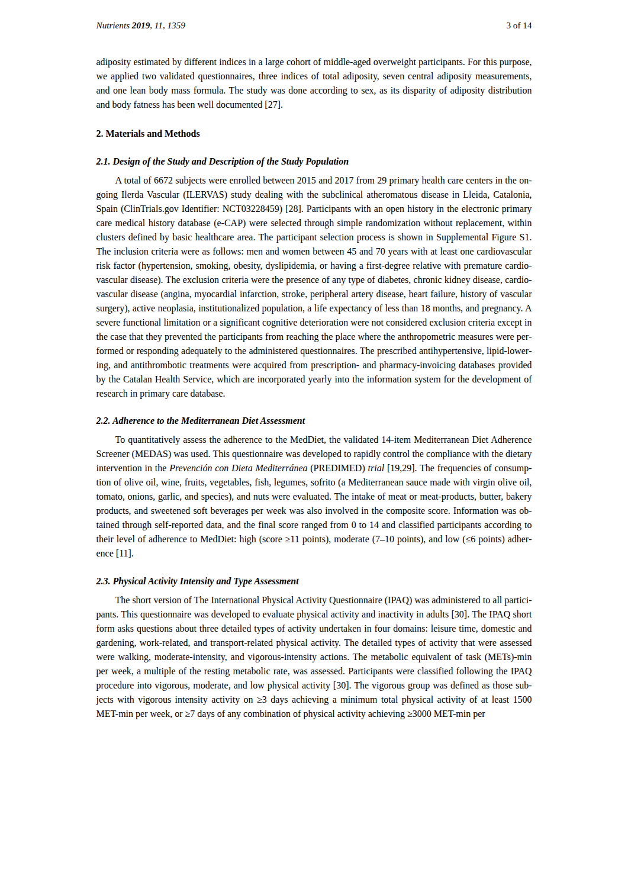Nutrients 2019, 11, 1359 3 of 14
adiposity estimated by different indices in a large cohort of middle-aged overweight participants. For this purpose, we applied two validated questionnaires, three indices of total adiposity, seven central adiposity measurements, and one lean body mass formula. The study was done according to sex, as its disparity of adiposity distribution and body fatness has been well documented [27].
2. Materials and Methods
2.1. Design of the Study and Description of the Study Population
A total of 6672 subjects were enrolled between 2015 and 2017 from 29 primary health care centers in the ongoing Ilerda Vascular (ILERVAS) study dealing with the subclinical atheromatous disease in Lleida, Catalonia, Spain (ClinTrials.gov Identifier: NCT03228459) [28]. Participants with an open history in the electronic primary care medical history database (e-CAP) were selected through simple randomization without replacement, within clusters defined by basic healthcare area. The participant selection process is shown in Supplemental Figure S1. The inclusion criteria were as follows: men and women between 45 and 70 years with at least one cardiovascular risk factor (hypertension, smoking, obesity, dyslipidemia, or having a first-degree relative with premature cardiovascular disease). The exclusion criteria were the presence of any type of diabetes, chronic kidney disease, cardiovascular disease (angina, myocardial infarction, stroke, peripheral artery disease, heart failure, history of vascular surgery), active neoplasia, institutionalized population, a life expectancy of less than 18 months, and pregnancy. A severe functional limitation or a significant cognitive deterioration were not considered exclusion criteria except in the case that they prevented the participants from reaching the place where the anthropometric measures were performed or responding adequately to the administered questionnaires. The prescribed antihypertensive, lipid-lowering, and antithrombotic treatments were acquired from prescription- and pharmacy-invoicing databases provided by the Catalan Health Service, which are incorporated yearly into the information system for the development of research in primary care database.
2.2. Adherence to the Mediterranean Diet Assessment
To quantitatively assess the adherence to the MedDiet, the validated 14-item Mediterranean Diet Adherence Screener (MEDAS) was used. This questionnaire was developed to rapidly control the compliance with the dietary intervention in the Prevención con Dieta Mediterránea (PREDIMED) trial [19,29]. The frequencies of consumption of olive oil, wine, fruits, vegetables, fish, legumes, sofrito (a Mediterranean sauce made with virgin olive oil, tomato, onions, garlic, and species), and nuts were evaluated. The intake of meat or meat-products, butter, bakery products, and sweetened soft beverages per week was also involved in the composite score. Information was obtained through self-reported data, and the final score ranged from 0 to 14 and classified participants according to their level of adherence to MedDiet: high (score ≥11 points), moderate (7–10 points), and low (≤6 points) adherence [11].
2.3. Physical Activity Intensity and Type Assessment
The short version of The International Physical Activity Questionnaire (IPAQ) was administered to all participants. This questionnaire was developed to evaluate physical activity and inactivity in adults [30]. The IPAQ short form asks questions about three detailed types of activity undertaken in four domains: leisure time, domestic and gardening, work-related, and transport-related physical activity. The detailed types of activity that were assessed were walking, moderate-intensity, and vigorous-intensity actions. The metabolic equivalent of task (METs)-min per week, a multiple of the resting metabolic rate, was assessed. Participants were classified following the IPAQ procedure into vigorous, moderate, and low physical activity [30]. The vigorous group was defined as those subjects with vigorous intensity activity on ≥3 days achieving a minimum total physical activity of at least 1500 MET-min per week, or ≥7 days of any combination of physical activity achieving ≥3000 MET-min per